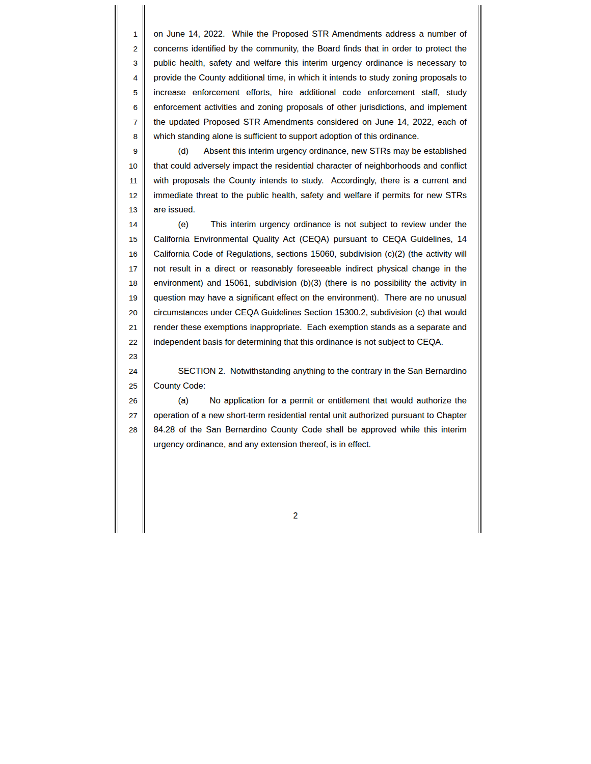1
2
3
4
5
6
7
8
9
10
11
12
13
14
15
16
17
18
19
20
21
22
23
24
25
26
27
28
on June 14, 2022. While the Proposed STR Amendments address a number of concerns identified by the community, the Board finds that in order to protect the public health, safety and welfare this interim urgency ordinance is necessary to provide the County additional time, in which it intends to study zoning proposals to increase enforcement efforts, hire additional code enforcement staff, study enforcement activities and zoning proposals of other jurisdictions, and implement the updated Proposed STR Amendments considered on June 14, 2022, each of which standing alone is sufficient to support adoption of this ordinance.
(d) Absent this interim urgency ordinance, new STRs may be established that could adversely impact the residential character of neighborhoods and conflict with proposals the County intends to study. Accordingly, there is a current and immediate threat to the public health, safety and welfare if permits for new STRs are issued.
(e) This interim urgency ordinance is not subject to review under the California Environmental Quality Act (CEQA) pursuant to CEQA Guidelines, 14 California Code of Regulations, sections 15060, subdivision (c)(2) (the activity will not result in a direct or reasonably foreseeable indirect physical change in the environment) and 15061, subdivision (b)(3) (there is no possibility the activity in question may have a significant effect on the environment). There are no unusual circumstances under CEQA Guidelines Section 15300.2, subdivision (c) that would render these exemptions inappropriate. Each exemption stands as a separate and independent basis for determining that this ordinance is not subject to CEQA.
SECTION 2. Notwithstanding anything to the contrary in the San Bernardino County Code:
(a) No application for a permit or entitlement that would authorize the operation of a new short-term residential rental unit authorized pursuant to Chapter 84.28 of the San Bernardino County Code shall be approved while this interim urgency ordinance, and any extension thereof, is in effect.
2